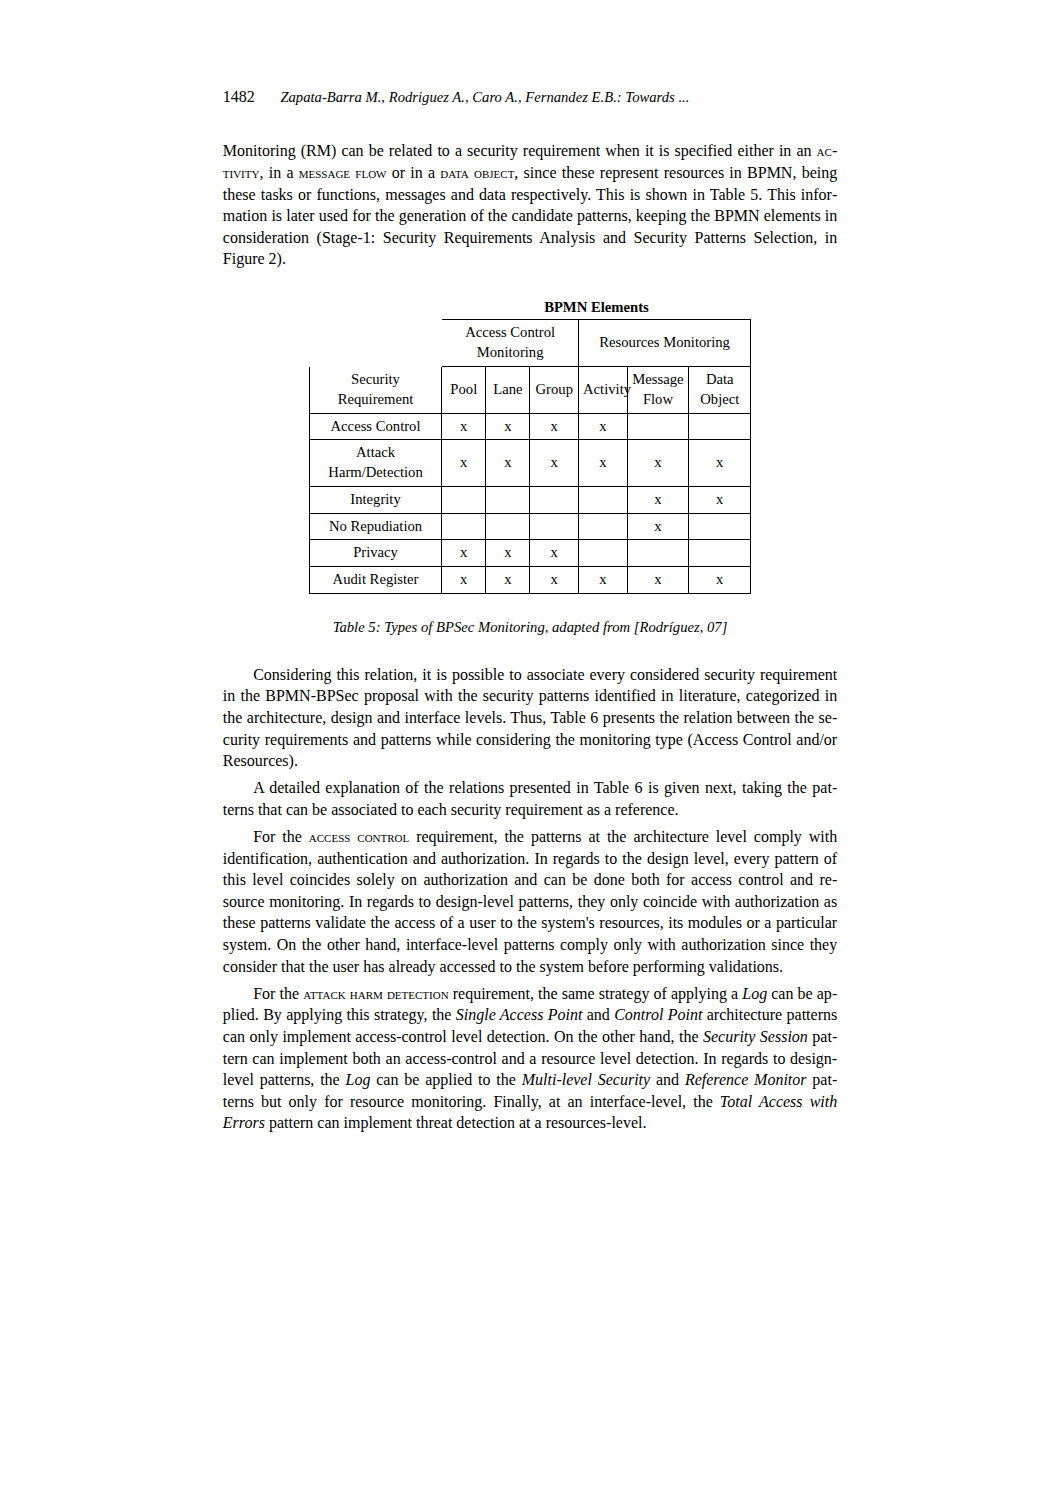1482 Zapata-Barra M., Rodriguez A., Caro A., Fernandez E.B.: Towards ...
Monitoring (RM) can be related to a security requirement when it is specified either in an activity, in a message flow or in a data object, since these represent resources in BPMN, being these tasks or functions, messages and data respectively. This is shown in Table 5. This information is later used for the generation of the candidate patterns, keeping the BPMN elements in consideration (Stage-1: Security Requirements Analysis and Security Patterns Selection, in Figure 2).
| | BPMN Elements |
| | Access Control Monitoring | Resources Monitoring |
| Security Requirement | Pool | Lane | Group | Activity | Message Flow | Data Object |
| Access Control | x | x | x | x | | |
| Attack Harm/Detection | x | x | x | x | x | x |
| Integrity | | | | | x | x |
| No Repudiation | | | | | x | |
| Privacy | x | x | x | | | |
| Audit Register | x | x | x | x | x | x |
Table 5: Types of BPSec Monitoring, adapted from [Rodríguez, 07]
Considering this relation, it is possible to associate every considered security requirement in the BPMN-BPSec proposal with the security patterns identified in literature, categorized in the architecture, design and interface levels. Thus, Table 6 presents the relation between the security requirements and patterns while considering the monitoring type (Access Control and/or Resources).
A detailed explanation of the relations presented in Table 6 is given next, taking the patterns that can be associated to each security requirement as a reference.
For the access control requirement, the patterns at the architecture level comply with identification, authentication and authorization. In regards to the design level, every pattern of this level coincides solely on authorization and can be done both for access control and resource monitoring. In regards to design-level patterns, they only coincide with authorization as these patterns validate the access of a user to the system's resources, its modules or a particular system. On the other hand, interface-level patterns comply only with authorization since they consider that the user has already accessed to the system before performing validations.
For the attack harm detection requirement, the same strategy of applying a Log can be applied. By applying this strategy, the Single Access Point and Control Point architecture patterns can only implement access-control level detection. On the other hand, the Security Session pattern can implement both an access-control and a resource level detection. In regards to design-level patterns, the Log can be applied to the Multi-level Security and Reference Monitor patterns but only for resource monitoring. Finally, at an interface-level, the Total Access with Errors pattern can implement threat detection at a resources-level.